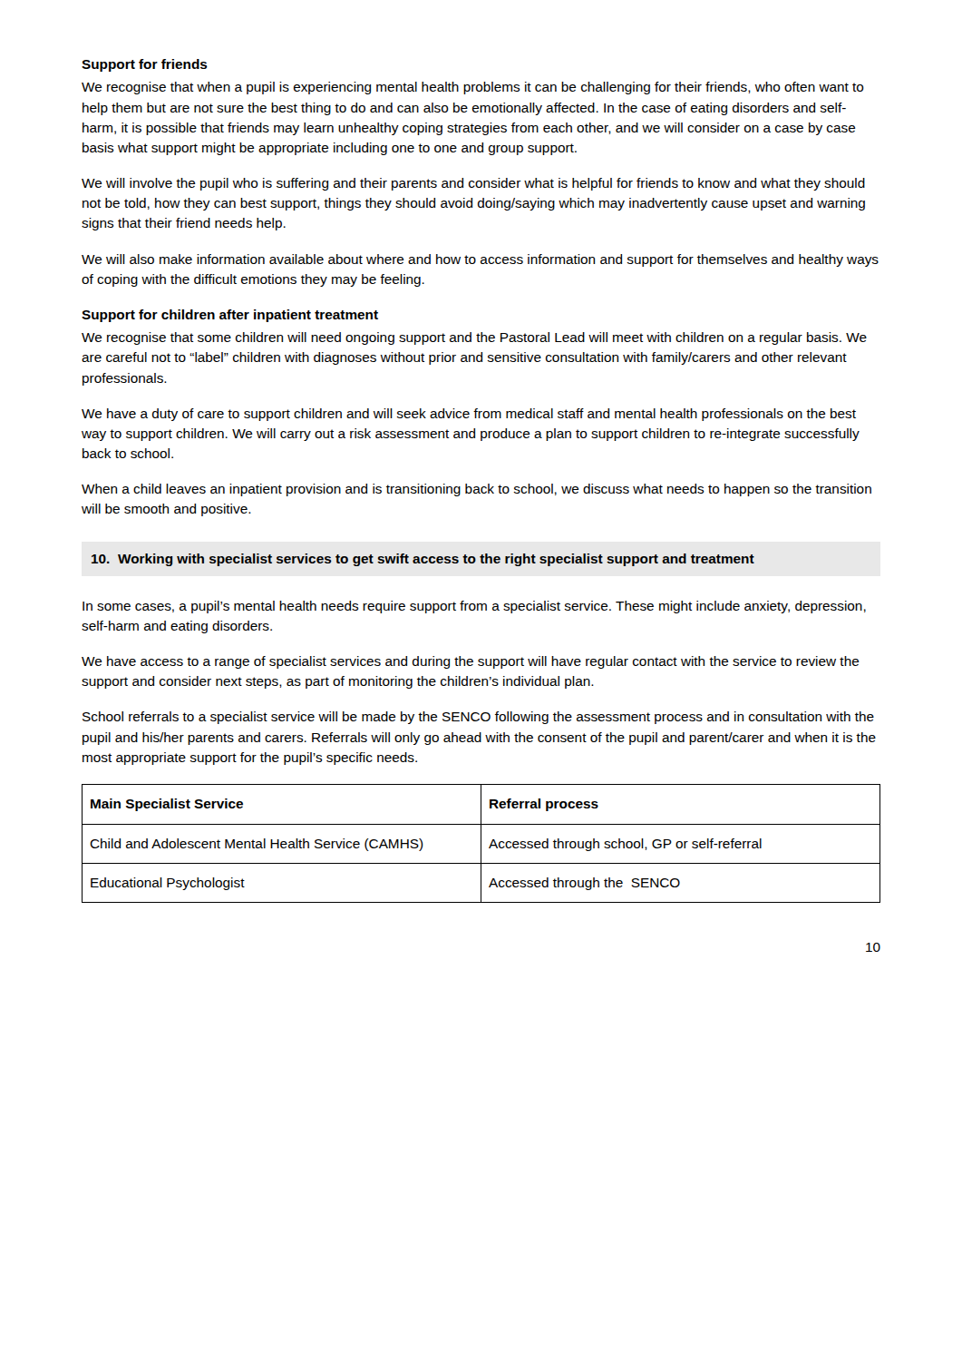Support for friends
We recognise that when a pupil is experiencing mental health problems it can be challenging for their friends, who often want to help them but are not sure the best thing to do and can also be emotionally affected. In the case of eating disorders and self-harm, it is possible that friends may learn unhealthy coping strategies from each other, and we will consider on a case by case basis what support might be appropriate including one to one and group support.
We will involve the pupil who is suffering and their parents and consider what is helpful for friends to know and what they should not be told, how they can best support, things they should avoid doing/saying which may inadvertently cause upset and warning signs that their friend needs help.
We will also make information available about where and how to access information and support for themselves and healthy ways of coping with the difficult emotions they may be feeling.
Support for children after inpatient treatment
We recognise that some children will need ongoing support and the Pastoral Lead will meet with children on a regular basis. We are careful not to “label” children with diagnoses without prior and sensitive consultation with family/carers and other relevant professionals.
We have a duty of care to support children and will seek advice from medical staff and mental health professionals on the best way to support children. We will carry out a risk assessment and produce a plan to support children to re-integrate successfully back to school.
When a child leaves an inpatient provision and is transitioning back to school, we discuss what needs to happen so the transition will be smooth and positive.
10. Working with specialist services to get swift access to the right specialist support and treatment
In some cases, a pupil’s mental health needs require support from a specialist service. These might include anxiety, depression, self-harm and eating disorders.
We have access to a range of specialist services and during the support will have regular contact with the service to review the support and consider next steps, as part of monitoring the children’s individual plan.
School referrals to a specialist service will be made by the SENCO following the assessment process and in consultation with the pupil and his/her parents and carers. Referrals will only go ahead with the consent of the pupil and parent/carer and when it is the most appropriate support for the pupil’s specific needs.
| Main Specialist Service | Referral process |
| --- | --- |
| Child and Adolescent Mental Health Service (CAMHS) | Accessed through school, GP or self-referral |
| Educational Psychologist | Accessed through the SENCO |
10